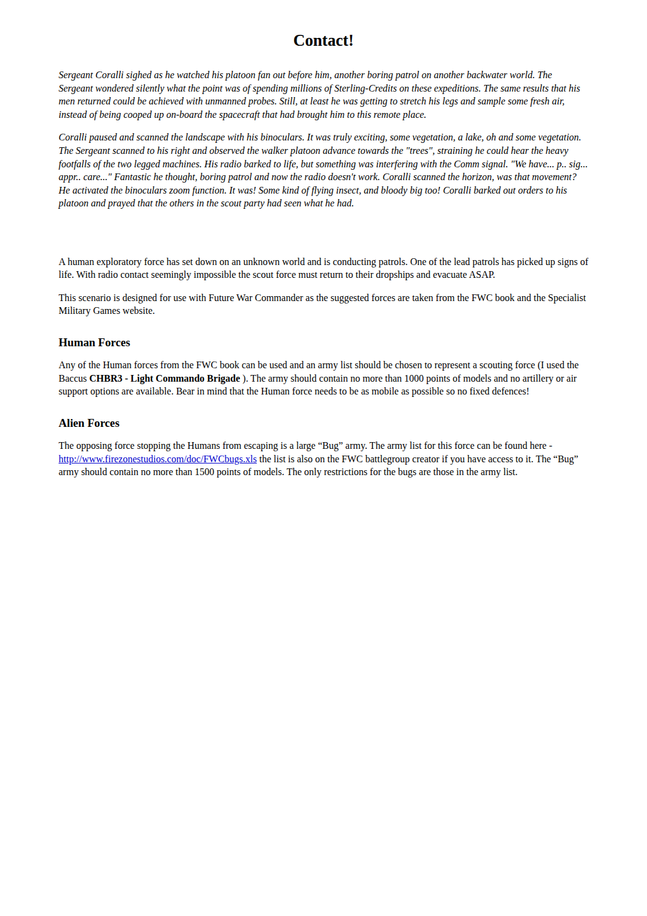Contact!
Sergeant Coralli sighed as he watched his platoon fan out before him, another boring patrol on another backwater world. The Sergeant wondered silently what the point was of spending millions of Sterling-Credits on these expeditions. The same results that his men returned could be achieved with unmanned probes. Still, at least he was getting to stretch his legs and sample some fresh air, instead of being cooped up on-board the spacecraft that had brought him to this remote place.
Coralli paused and scanned the landscape with his binoculars. It was truly exciting, some vegetation, a lake, oh and some vegetation. The Sergeant scanned to his right and observed the walker platoon advance towards the "trees", straining he could hear the heavy footfalls of the two legged machines. His radio barked to life, but something was interfering with the Comm signal. "We have... p.. sig... appr.. care..." Fantastic he thought, boring patrol and now the radio doesn't work. Coralli scanned the horizon, was that movement? He activated the binoculars zoom function. It was! Some kind of flying insect, and bloody big too! Coralli barked out orders to his platoon and prayed that the others in the scout party had seen what he had.
A human exploratory force has set down on an unknown world and is conducting patrols. One of the lead patrols has picked up signs of life. With radio contact seemingly impossible the scout force must return to their dropships and evacuate ASAP.
This scenario is designed for use with Future War Commander as the suggested forces are taken from the FWC book and the Specialist Military Games website.
Human Forces
Any of the Human forces from the FWC book can be used and an army list should be chosen to represent a scouting force (I used the Baccus CHBR3 - Light Commando Brigade ). The army should contain no more than 1000 points of models and no artillery or air support options are available. Bear in mind that the Human force needs to be as mobile as possible so no fixed defences!
Alien Forces
The opposing force stopping the Humans from escaping is a large “Bug” army. The army list for this force can be found here - http://www.firezonestudios.com/doc/FWCbugs.xls the list is also on the FWC battlegroup creator if you have access to it. The “Bug” army should contain no more than 1500 points of models. The only restrictions for the bugs are those in the army list.